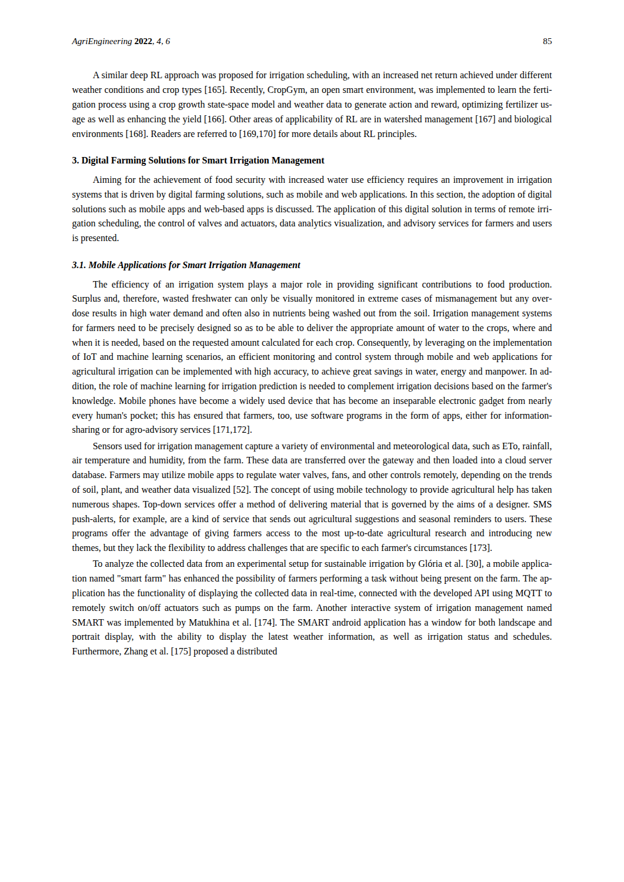AgriEngineering 2022, 4, 6
85
A similar deep RL approach was proposed for irrigation scheduling, with an increased net return achieved under different weather conditions and crop types [165]. Recently, CropGym, an open smart environment, was implemented to learn the fertigation process using a crop growth state-space model and weather data to generate action and reward, optimizing fertilizer usage as well as enhancing the yield [166]. Other areas of applicability of RL are in watershed management [167] and biological environments [168]. Readers are referred to [169,170] for more details about RL principles.
3. Digital Farming Solutions for Smart Irrigation Management
Aiming for the achievement of food security with increased water use efficiency requires an improvement in irrigation systems that is driven by digital farming solutions, such as mobile and web applications. In this section, the adoption of digital solutions such as mobile apps and web-based apps is discussed. The application of this digital solution in terms of remote irrigation scheduling, the control of valves and actuators, data analytics visualization, and advisory services for farmers and users is presented.
3.1. Mobile Applications for Smart Irrigation Management
The efficiency of an irrigation system plays a major role in providing significant contributions to food production. Surplus and, therefore, wasted freshwater can only be visually monitored in extreme cases of mismanagement but any overdose results in high water demand and often also in nutrients being washed out from the soil. Irrigation management systems for farmers need to be precisely designed so as to be able to deliver the appropriate amount of water to the crops, where and when it is needed, based on the requested amount calculated for each crop. Consequently, by leveraging on the implementation of IoT and machine learning scenarios, an efficient monitoring and control system through mobile and web applications for agricultural irrigation can be implemented with high accuracy, to achieve great savings in water, energy and manpower. In addition, the role of machine learning for irrigation prediction is needed to complement irrigation decisions based on the farmer's knowledge. Mobile phones have become a widely used device that has become an inseparable electronic gadget from nearly every human's pocket; this has ensured that farmers, too, use software programs in the form of apps, either for information-sharing or for agro-advisory services [171,172].
Sensors used for irrigation management capture a variety of environmental and meteorological data, such as ETo, rainfall, air temperature and humidity, from the farm. These data are transferred over the gateway and then loaded into a cloud server database. Farmers may utilize mobile apps to regulate water valves, fans, and other controls remotely, depending on the trends of soil, plant, and weather data visualized [52]. The concept of using mobile technology to provide agricultural help has taken numerous shapes. Top-down services offer a method of delivering material that is governed by the aims of a designer. SMS push-alerts, for example, are a kind of service that sends out agricultural suggestions and seasonal reminders to users. These programs offer the advantage of giving farmers access to the most up-to-date agricultural research and introducing new themes, but they lack the flexibility to address challenges that are specific to each farmer's circumstances [173].
To analyze the collected data from an experimental setup for sustainable irrigation by Glória et al. [30], a mobile application named "smart farm" has enhanced the possibility of farmers performing a task without being present on the farm. The application has the functionality of displaying the collected data in real-time, connected with the developed API using MQTT to remotely switch on/off actuators such as pumps on the farm. Another interactive system of irrigation management named SMART was implemented by Matukhina et al. [174]. The SMART android application has a window for both landscape and portrait display, with the ability to display the latest weather information, as well as irrigation status and schedules. Furthermore, Zhang et al. [175] proposed a distributed